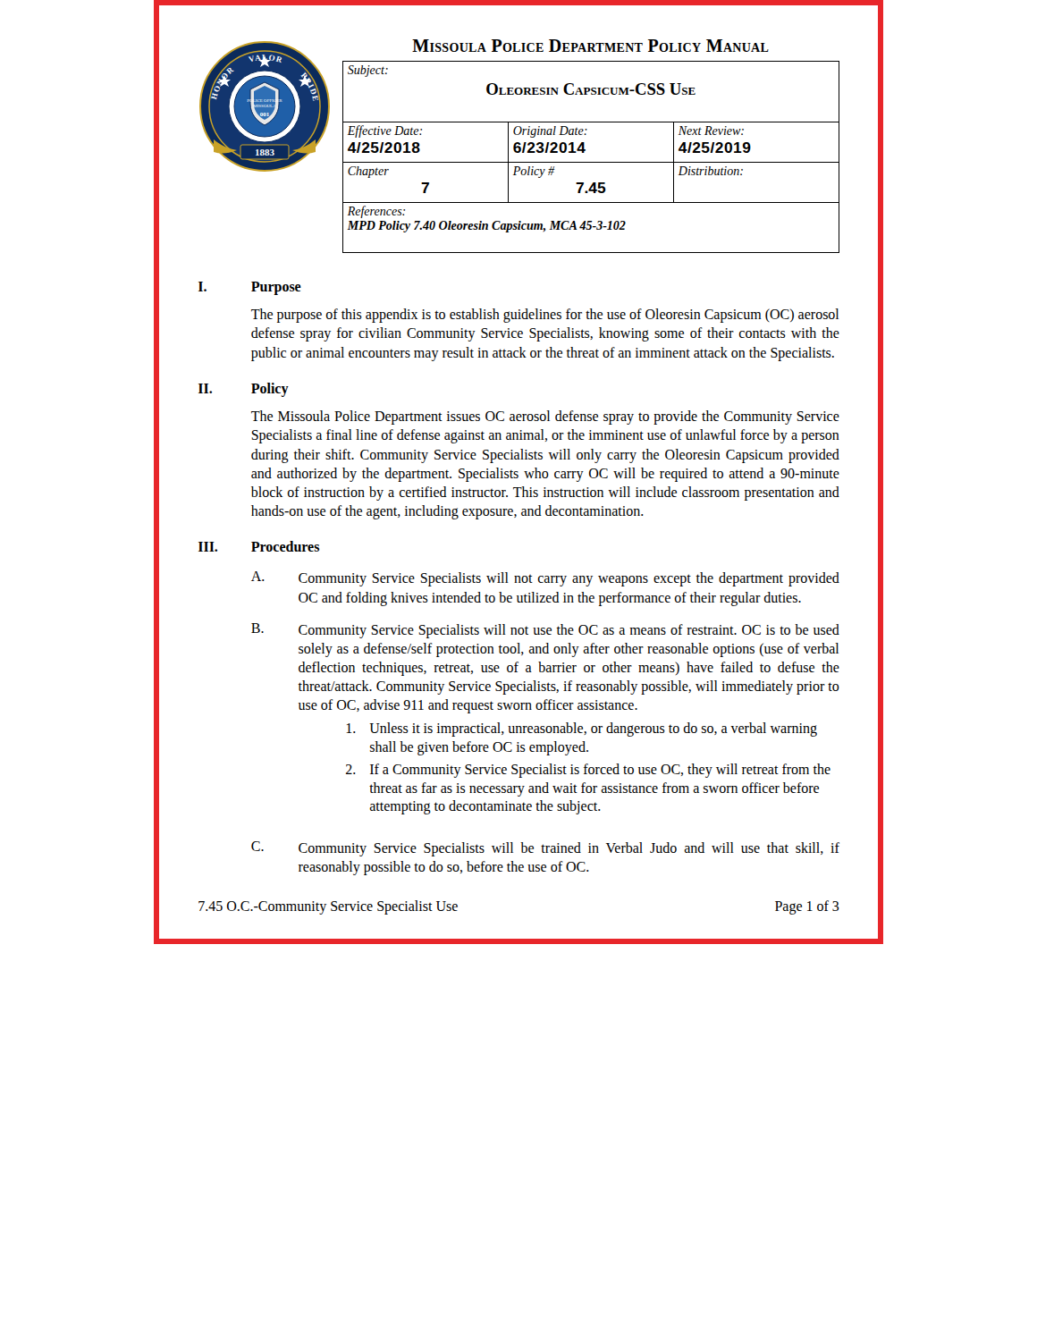POLICE OFFICER MISSOULA 001 HONOR VALOR PRIDE 1883
Missoula Police Department Policy Manual
| Subject: Oleoresin Capsicum-CSS Use |
| Effective Date: 4/25/2018 | Original Date: 6/23/2014 | Next Review: 4/25/2019 |
| Chapter 7 | Policy # 7.45 | Distribution: |
| References: MPD Policy 7.40 Oleoresin Capsicum, MCA 45-3-102 |
I. Purpose
The purpose of this appendix is to establish guidelines for the use of Oleoresin Capsicum (OC) aerosol defense spray for civilian Community Service Specialists, knowing some of their contacts with the public or animal encounters may result in attack or the threat of an imminent attack on the Specialists.
II. Policy
The Missoula Police Department issues OC aerosol defense spray to provide the Community Service Specialists a final line of defense against an animal, or the imminent use of unlawful force by a person during their shift. Community Service Specialists will only carry the Oleoresin Capsicum provided and authorized by the department. Specialists who carry OC will be required to attend a 90-minute block of instruction by a certified instructor. This instruction will include classroom presentation and hands-on use of the agent, including exposure, and decontamination.
III. Procedures
A. Community Service Specialists will not carry any weapons except the department provided OC and folding knives intended to be utilized in the performance of their regular duties.
B. Community Service Specialists will not use the OC as a means of restraint. OC is to be used solely as a defense/self protection tool, and only after other reasonable options (use of verbal deflection techniques, retreat, use of a barrier or other means) have failed to defuse the threat/attack. Community Service Specialists, if reasonably possible, will immediately prior to use of OC, advise 911 and request sworn officer assistance.
1. Unless it is impractical, unreasonable, or dangerous to do so, a verbal warning shall be given before OC is employed.
2. If a Community Service Specialist is forced to use OC, they will retreat from the threat as far as is necessary and wait for assistance from a sworn officer before attempting to decontaminate the subject.
C. Community Service Specialists will be trained in Verbal Judo and will use that skill, if reasonably possible to do so, before the use of OC.
7.45 O.C.-Community Service Specialist Use Page 1 of 3